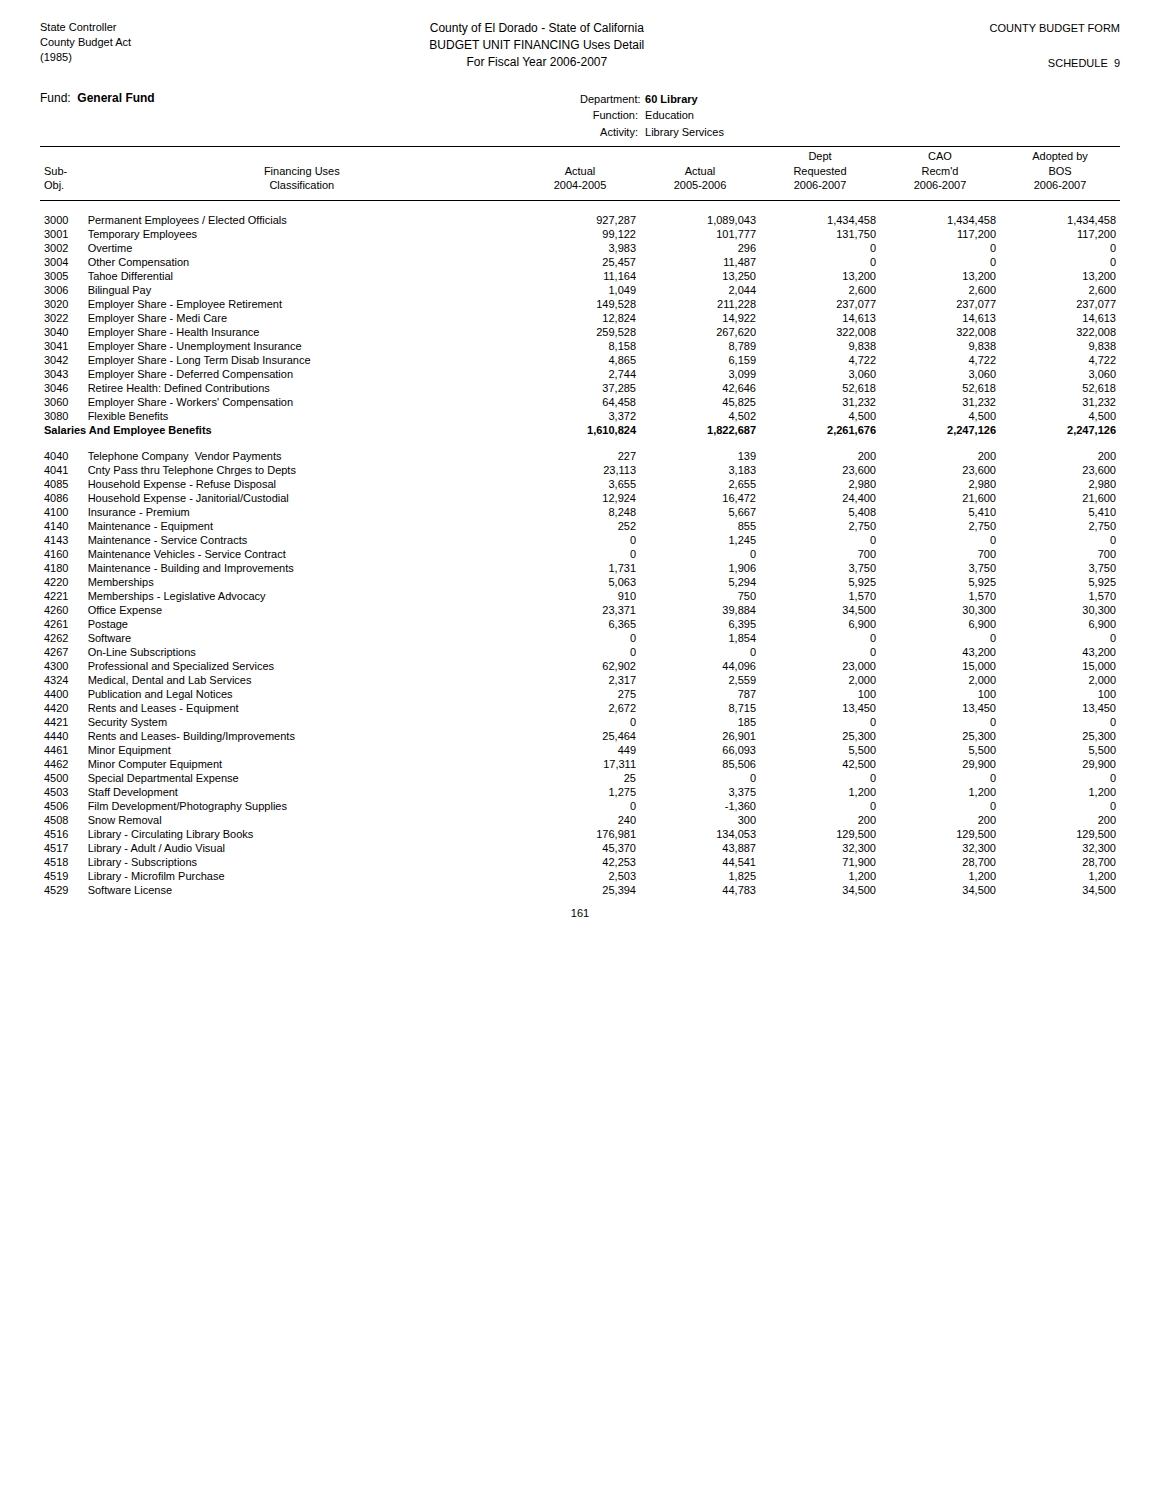| State Controller County Budget Act (1985) | County of El Dorado - State of California BUDGET UNIT FINANCING Uses Detail For Fiscal Year 2006-2007 | COUNTY BUDGET FORM SCHEDULE 9 |
| Fund: General Fund | Department: 60 Library Function: Education Activity: Library Services |
| Sub- Obj. | Financing Uses Classification | Actual 2004-2005 | Actual 2005-2006 | Dept Requested 2006-2007 | CAO Recm'd 2006-2007 | Adopted by BOS 2006-2007 |
| --- | --- | --- | --- | --- | --- | --- |
| 3000 | Permanent Employees / Elected Officials | 927,287 | 1,089,043 | 1,434,458 | 1,434,458 | 1,434,458 |
| 3001 | Temporary Employees | 99,122 | 101,777 | 131,750 | 117,200 | 117,200 |
| 3002 | Overtime | 3,983 | 296 | 0 | 0 | 0 |
| 3004 | Other Compensation | 25,457 | 11,487 | 0 | 0 | 0 |
| 3005 | Tahoe Differential | 11,164 | 13,250 | 13,200 | 13,200 | 13,200 |
| 3006 | Bilingual Pay | 1,049 | 2,044 | 2,600 | 2,600 | 2,600 |
| 3020 | Employer Share - Employee Retirement | 149,528 | 211,228 | 237,077 | 237,077 | 237,077 |
| 3022 | Employer Share - Medi Care | 12,824 | 14,922 | 14,613 | 14,613 | 14,613 |
| 3040 | Employer Share - Health Insurance | 259,528 | 267,620 | 322,008 | 322,008 | 322,008 |
| 3041 | Employer Share - Unemployment Insurance | 8,158 | 8,789 | 9,838 | 9,838 | 9,838 |
| 3042 | Employer Share - Long Term Disab Insurance | 4,865 | 6,159 | 4,722 | 4,722 | 4,722 |
| 3043 | Employer Share - Deferred Compensation | 2,744 | 3,099 | 3,060 | 3,060 | 3,060 |
| 3046 | Retiree Health: Defined Contributions | 37,285 | 42,646 | 52,618 | 52,618 | 52,618 |
| 3060 | Employer Share - Workers' Compensation | 64,458 | 45,825 | 31,232 | 31,232 | 31,232 |
| 3080 | Flexible Benefits | 3,372 | 4,502 | 4,500 | 4,500 | 4,500 |
| Salaries And Employee Benefits | 1,610,824 | 1,822,687 | 2,261,676 | 2,247,126 | 2,247,126 |
| 4040 | Telephone Company Vendor Payments | 227 | 139 | 200 | 200 | 200 |
| 4041 | Cnty Pass thru Telephone Chrges to Depts | 23,113 | 3,183 | 23,600 | 23,600 | 23,600 |
| 4085 | Household Expense - Refuse Disposal | 3,655 | 2,655 | 2,980 | 2,980 | 2,980 |
| 4086 | Household Expense - Janitorial/Custodial | 12,924 | 16,472 | 24,400 | 21,600 | 21,600 |
| 4100 | Insurance - Premium | 8,248 | 5,667 | 5,408 | 5,410 | 5,410 |
| 4140 | Maintenance - Equipment | 252 | 855 | 2,750 | 2,750 | 2,750 |
| 4143 | Maintenance - Service Contracts | 0 | 1,245 | 0 | 0 | 0 |
| 4160 | Maintenance Vehicles - Service Contract | 0 | 0 | 700 | 700 | 700 |
| 4180 | Maintenance - Building and Improvements | 1,731 | 1,906 | 3,750 | 3,750 | 3,750 |
| 4220 | Memberships | 5,063 | 5,294 | 5,925 | 5,925 | 5,925 |
| 4221 | Memberships - Legislative Advocacy | 910 | 750 | 1,570 | 1,570 | 1,570 |
| 4260 | Office Expense | 23,371 | 39,884 | 34,500 | 30,300 | 30,300 |
| 4261 | Postage | 6,365 | 6,395 | 6,900 | 6,900 | 6,900 |
| 4262 | Software | 0 | 1,854 | 0 | 0 | 0 |
| 4267 | On-Line Subscriptions | 0 | 0 | 0 | 43,200 | 43,200 |
| 4300 | Professional and Specialized Services | 62,902 | 44,096 | 23,000 | 15,000 | 15,000 |
| 4324 | Medical, Dental and Lab Services | 2,317 | 2,559 | 2,000 | 2,000 | 2,000 |
| 4400 | Publication and Legal Notices | 275 | 787 | 100 | 100 | 100 |
| 4420 | Rents and Leases - Equipment | 2,672 | 8,715 | 13,450 | 13,450 | 13,450 |
| 4421 | Security System | 0 | 185 | 0 | 0 | 0 |
| 4440 | Rents and Leases- Building/Improvements | 25,464 | 26,901 | 25,300 | 25,300 | 25,300 |
| 4461 | Minor Equipment | 449 | 66,093 | 5,500 | 5,500 | 5,500 |
| 4462 | Minor Computer Equipment | 17,311 | 85,506 | 42,500 | 29,900 | 29,900 |
| 4500 | Special Departmental Expense | 25 | 0 | 0 | 0 | 0 |
| 4503 | Staff Development | 1,275 | 3,375 | 1,200 | 1,200 | 1,200 |
| 4506 | Film Development/Photography Supplies | 0 | -1,360 | 0 | 0 | 0 |
| 4508 | Snow Removal | 240 | 300 | 200 | 200 | 200 |
| 4516 | Library - Circulating Library Books | 176,981 | 134,053 | 129,500 | 129,500 | 129,500 |
| 4517 | Library - Adult / Audio Visual | 45,370 | 43,887 | 32,300 | 32,300 | 32,300 |
| 4518 | Library - Subscriptions | 42,253 | 44,541 | 71,900 | 28,700 | 28,700 |
| 4519 | Library - Microfilm Purchase | 2,503 | 1,825 | 1,200 | 1,200 | 1,200 |
| 4529 | Software License | 25,394 | 44,783 | 34,500 | 34,500 | 34,500 |
161